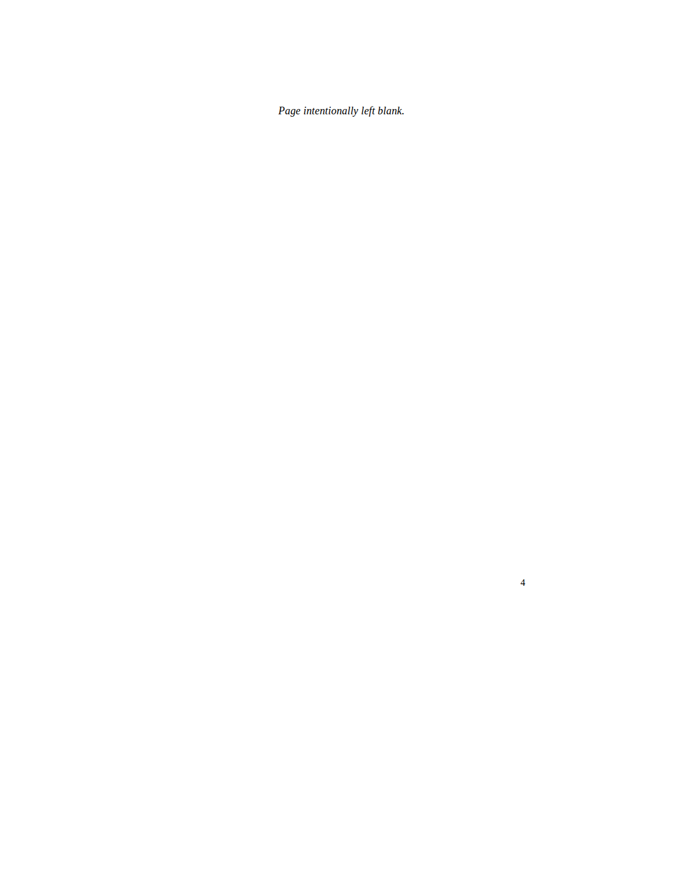Page intentionally left blank.
4